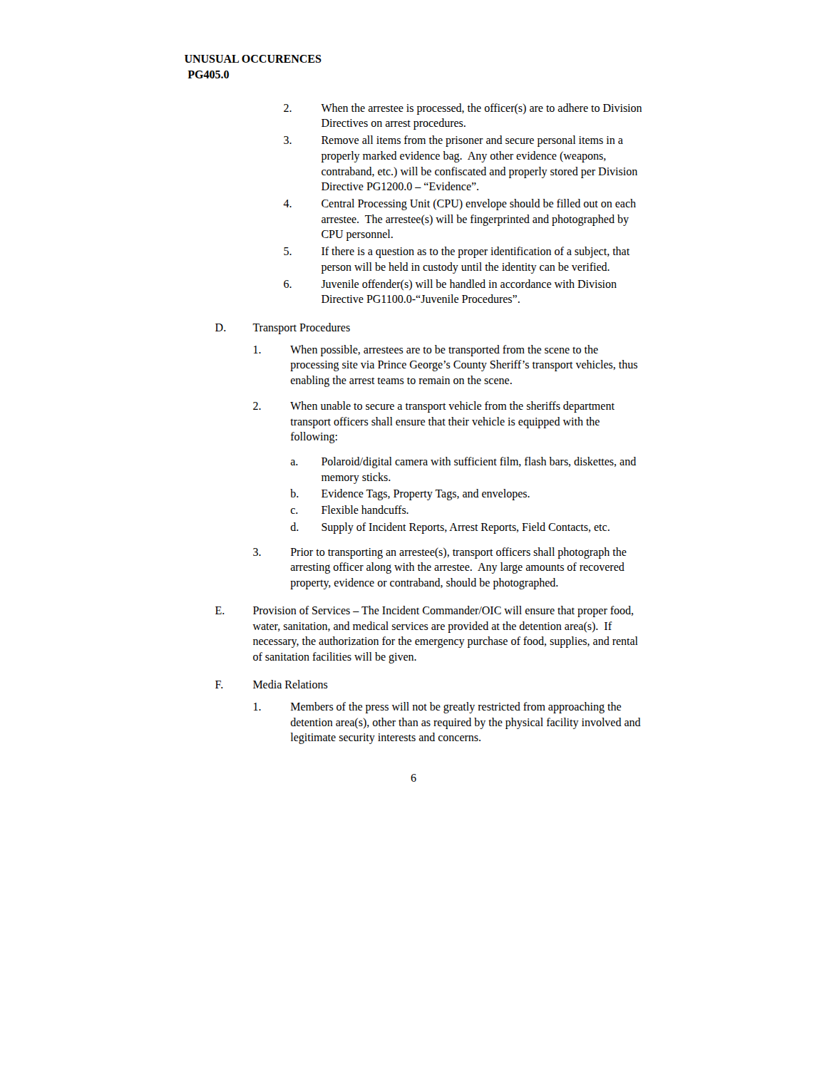UNUSUAL OCCURENCES PG405.0
2.
When the arrestee is processed, the officer(s) are to adhere to Division Directives on arrest procedures.
3.
Remove all items from the prisoner and secure personal items in a properly marked evidence bag. Any other evidence (weapons, contraband, etc.) will be confiscated and properly stored per Division Directive PG1200.0 – “Evidence”.
4.
Central Processing Unit (CPU) envelope should be filled out on each arrestee. The arrestee(s) will be fingerprinted and photographed by CPU personnel.
5.
If there is a question as to the proper identification of a subject, that person will be held in custody until the identity can be verified.
6.
Juvenile offender(s) will be handled in accordance with Division Directive PG1100.0-“Juvenile Procedures”.
D.
Transport Procedures
1.
When possible, arrestees are to be transported from the scene to the processing site via Prince George’s County Sheriff’s transport vehicles, thus enabling the arrest teams to remain on the scene.
2.
When unable to secure a transport vehicle from the sheriffs department transport officers shall ensure that their vehicle is equipped with the following:
a.
Polaroid/digital camera with sufficient film, flash bars, diskettes, and memory sticks.
b.
Evidence Tags, Property Tags, and envelopes.
c.
Flexible handcuffs.
d.
Supply of Incident Reports, Arrest Reports, Field Contacts, etc.
3.
Prior to transporting an arrestee(s), transport officers shall photograph the arresting officer along with the arrestee. Any large amounts of recovered property, evidence or contraband, should be photographed.
E.
Provision of Services – The Incident Commander/OIC will ensure that proper food, water, sanitation, and medical services are provided at the detention area(s). If necessary, the authorization for the emergency purchase of food, supplies, and rental of sanitation facilities will be given.
F.
Media Relations
1.
Members of the press will not be greatly restricted from approaching the detention area(s), other than as required by the physical facility involved and legitimate security interests and concerns.
6